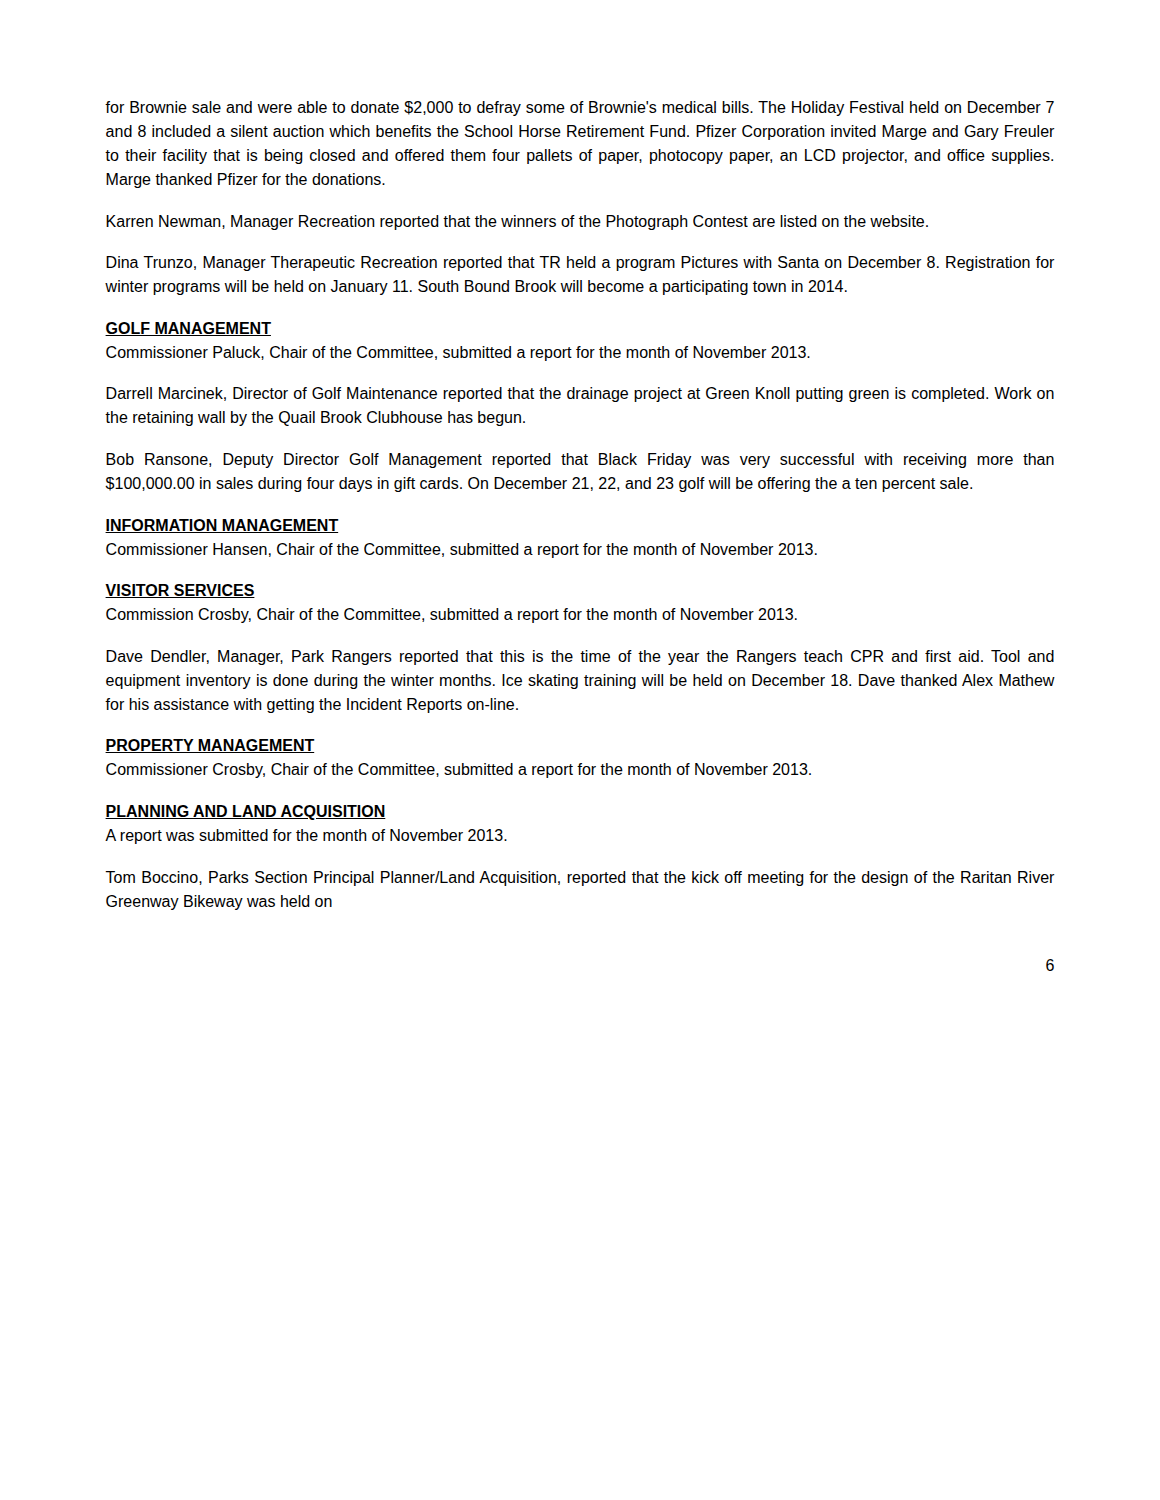for Brownie sale and were able to donate $2,000 to defray some of Brownie's medical bills. The Holiday Festival held on December 7 and 8 included a silent auction which benefits the School Horse Retirement Fund. Pfizer Corporation invited Marge and Gary Freuler to their facility that is being closed and offered them four pallets of paper, photocopy paper, an LCD projector, and office supplies. Marge thanked Pfizer for the donations.
Karren Newman, Manager Recreation reported that the winners of the Photograph Contest are listed on the website.
Dina Trunzo, Manager Therapeutic Recreation reported that TR held a program Pictures with Santa on December 8. Registration for winter programs will be held on January 11. South Bound Brook will become a participating town in 2014.
GOLF MANAGEMENT
Commissioner Paluck, Chair of the Committee, submitted a report for the month of November 2013.
Darrell Marcinek, Director of Golf Maintenance reported that the drainage project at Green Knoll putting green is completed. Work on the retaining wall by the Quail Brook Clubhouse has begun.
Bob Ransone, Deputy Director Golf Management reported that Black Friday was very successful with receiving more than $100,000.00 in sales during four days in gift cards. On December 21, 22, and 23 golf will be offering the a ten percent sale.
INFORMATION MANAGEMENT
Commissioner Hansen, Chair of the Committee, submitted a report for the month of November 2013.
VISITOR SERVICES
Commission Crosby, Chair of the Committee, submitted a report for the month of November 2013.
Dave Dendler, Manager, Park Rangers reported that this is the time of the year the Rangers teach CPR and first aid. Tool and equipment inventory is done during the winter months. Ice skating training will be held on December 18. Dave thanked Alex Mathew for his assistance with getting the Incident Reports on-line.
PROPERTY MANAGEMENT
Commissioner Crosby, Chair of the Committee, submitted a report for the month of November 2013.
PLANNING AND LAND ACQUISITION
A report was submitted for the month of November 2013.
Tom Boccino, Parks Section Principal Planner/Land Acquisition, reported that the kick off meeting for the design of the Raritan River Greenway Bikeway was held on
6